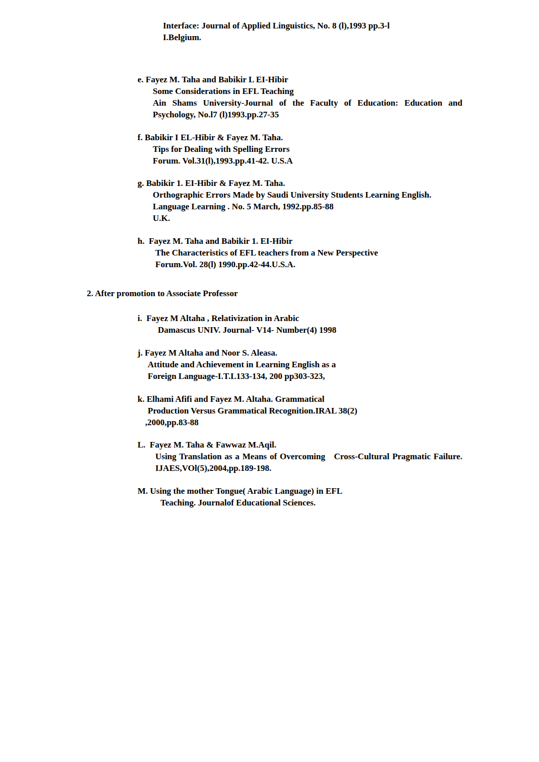Interface: Journal of Applied Linguistics, No. 8 (l),1993 pp.3-l
I.Belgium.
e. Fayez M. Taha and Babikir L EI-Hibir
Some Considerations in EFL Teaching
Ain Shams University-Journal of the Faculty of Education: Education and Psychology, No.l7 (l)1993.pp.27-35
f. Babikir I EL-Hibir & Fayez M. Taha.
Tips for Dealing with Spelling Errors
Forum. Vol.31(l),1993.pp.41-42. U.S.A
g. Babikir 1. EI-Hibir & Fayez M. Taha.
Orthographic Errors Made by Saudi University Students Learning English.
Language Learning . No. 5 March, 1992.pp.85-88
U.K.
h. Fayez M. Taha and Babikir 1. EI-Hibir
The Characteristics of EFL teachers from a New Perspective
Forum.Vol. 28(l) 1990.pp.42-44.U.S.A.
2. After promotion to Associate Professor
i. Fayez M Altaha , Relativization in Arabic
Damascus UNIV. Journal- V14- Number(4) 1998
j. Fayez M Altaha and Noor S. Aleasa.
Attitude and Achievement in Learning English as a
Foreign Language-I.T.L133-134, 200 pp303-323,
k. Elhami Afifi and Fayez M. Altaha. Grammatical
Production Versus Grammatical Recognition.IRAL 38(2)
,2000,pp.83-88
L. Fayez M. Taha & Fawwaz M.Aqil.
Using Translation as a Means of Overcoming Cross-Cultural Pragmatic Failure. IJAES,VOl(5),2004,pp.189-198.
M. Using the mother Tongue( Arabic Language) in EFL
Teaching. Journalof Educational Sciences.